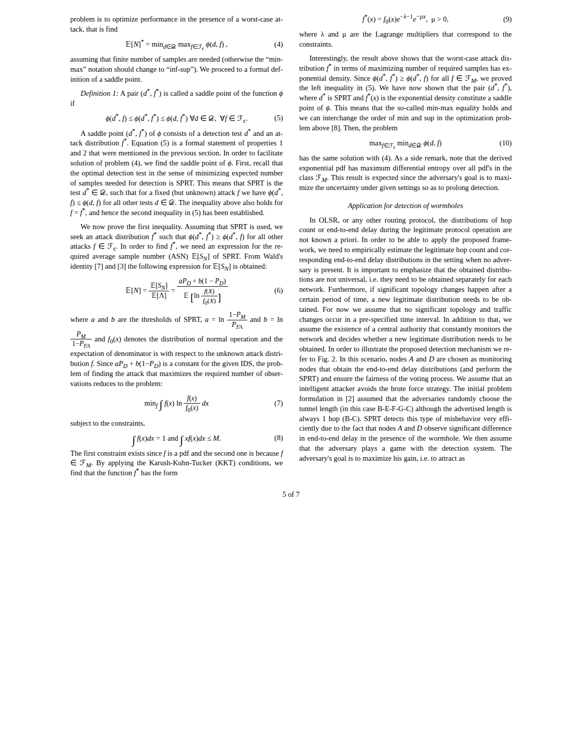problem is to optimize performance in the presence of a worst-case attack, that is find
𝔼[N]* = mind∈𝒟 maxf∈ℱϵ ϕ(d, f) , (4)
assuming that finite number of samples are needed (otherwise the “min-max” notation should change to “inf-sup”). We proceed to a formal definition of a saddle point.
Definition 1: A pair (d*, f*) is called a saddle point of the function ϕ if
ϕ(d*, f) ≤ ϕ(d*, f*) ≤ ϕ(d, f*) ∀d ∈ 𝒟, ∀f ∈ ℱϵ. (5)
A saddle point (d*, f*) of ϕ consists of a detection test d* and an attack distribution f*. Equation (5) is a formal statement of properties 1 and 2 that were mentioned in the previous section. In order to facilitate solution of problem (4), we find the saddle point of ϕ. First, recall that the optimal detection test in the sense of minimizing expected number of samples needed for detection is SPRT. This means that SPRT is the test d* ∈ 𝒟, such that for a fixed (but unknown) attack f we have ϕ(d*, f) ≤ ϕ(d, f) for all other tests d ∈ 𝒟. The inequality above also holds for f = f*, and hence the second inequality in (5) has been established.
We now prove the first inequality. Assuming that SPRT is used, we seek an attack distribution f* such that ϕ(d*, f*) ≥ ϕ(d*, f) for all other attacks f ∈ ℱϵ. In order to find f*, we need an expression for the required average sample number (ASN) 𝔼[SN] of SPRT. From Wald's identity [7] and [3] the following expression for 𝔼[SN] is obtained:
𝔼[N] = 𝔼[SN] 𝔼[Λ] = aPD + b(1 − PD) 𝔼 [ln f(X) f0(X)] (6)
where a and b are the thresholds of SPRT, a = ln 1−PM PFA and b = ln PM 1−PFA and f0(x) denotes the distribution of normal operation and the expectation of denominator is with respect to the unknown attack distribution f. Since aPD + b(1−PD) is a constant for the given IDS, the problem of finding the attack that maximizes the required number of observations reduces to the problem:
minf ∫ f(x) ln f(x) f0(x) dx (7)
subject to the constraints,
∫ f(x)dx = 1 and ∫ xf(x)dx ≤ M. (8)
The first constraint exists since f is a pdf and the second one is because f ∈ ℱM. By applying the Karush-Kuhn-Tucker (KKT) conditions, we find that the function f* has the form
f*(x) = f0(x)e−λ−1e−μx, μ > 0, (9)
where λ and μ are the Lagrange multipliers that correspond to the constraints.
Interestingly, the result above shows that the worst-case attack distribution f* in terms of maximizing number of required samples has exponential density. Since ϕ(d*, f*) ≥ ϕ(d*, f) for all f ∈ ℱM, we proved the left inequality in (5). We have now shown that the pair (d*, f*), where d* is SPRT and f*(x) is the exponential density constitute a saddle point of ϕ. This means that the so-called min-max equality holds and we can interchange the order of min and sup in the optimization problem above [8]. Then, the problem
maxf∈ℱϵ mind∈𝒟 ϕ(d, f) (10)
has the same solution with (4). As a side remark, note that the derived exponential pdf has maximum differential entropy over all pdf's in the class ℱM. This result is expected since the adversary's goal is to maximize the uncertainty under given settings so as to prolong detection.
Application for detection of wormholes
In OLSR, or any other routing protocol, the distributions of hop count or end-to-end delay during the legitimate protocol operation are not known a priori. In order to be able to apply the proposed framework, we need to empirically estimate the legitimate hop count and corresponding end-to-end delay distributions in the setting when no adversary is present. It is important to emphasize that the obtained distributions are not universal, i.e. they need to be obtained separately for each network. Furthermore, if significant topology changes happen after a certain period of time, a new legitimate distribution needs to be obtained. For now we assume that no significant topology and traffic changes occur in a pre-specified time interval. In addition to that, we assume the existence of a central authority that constantly monitors the network and decides whether a new legitimate distribution needs to be obtained. In order to illustrate the proposed detection mechanism we refer to Fig. 2. In this scenario, nodes A and D are chosen as monitoring nodes that obtain the end-to-end delay distributions (and perform the SPRT) and ensure the fairness of the voting process. We assume that an intelligent attacker avoids the brute force strategy. The initial problem formulation in [2] assumed that the adversaries randomly choose the tunnel length (in this case B-E-F-G-C) although the advertised length is always 1 hop (B-C). SPRT detects this type of misbehavior very efficiently due to the fact that nodes A and D observe significant difference in end-to-end delay in the presence of the wormhole. We then assume that the adversary plays a game with the detection system. The adversary's goal is to maximize his gain, i.e. to attract as
5 of 7